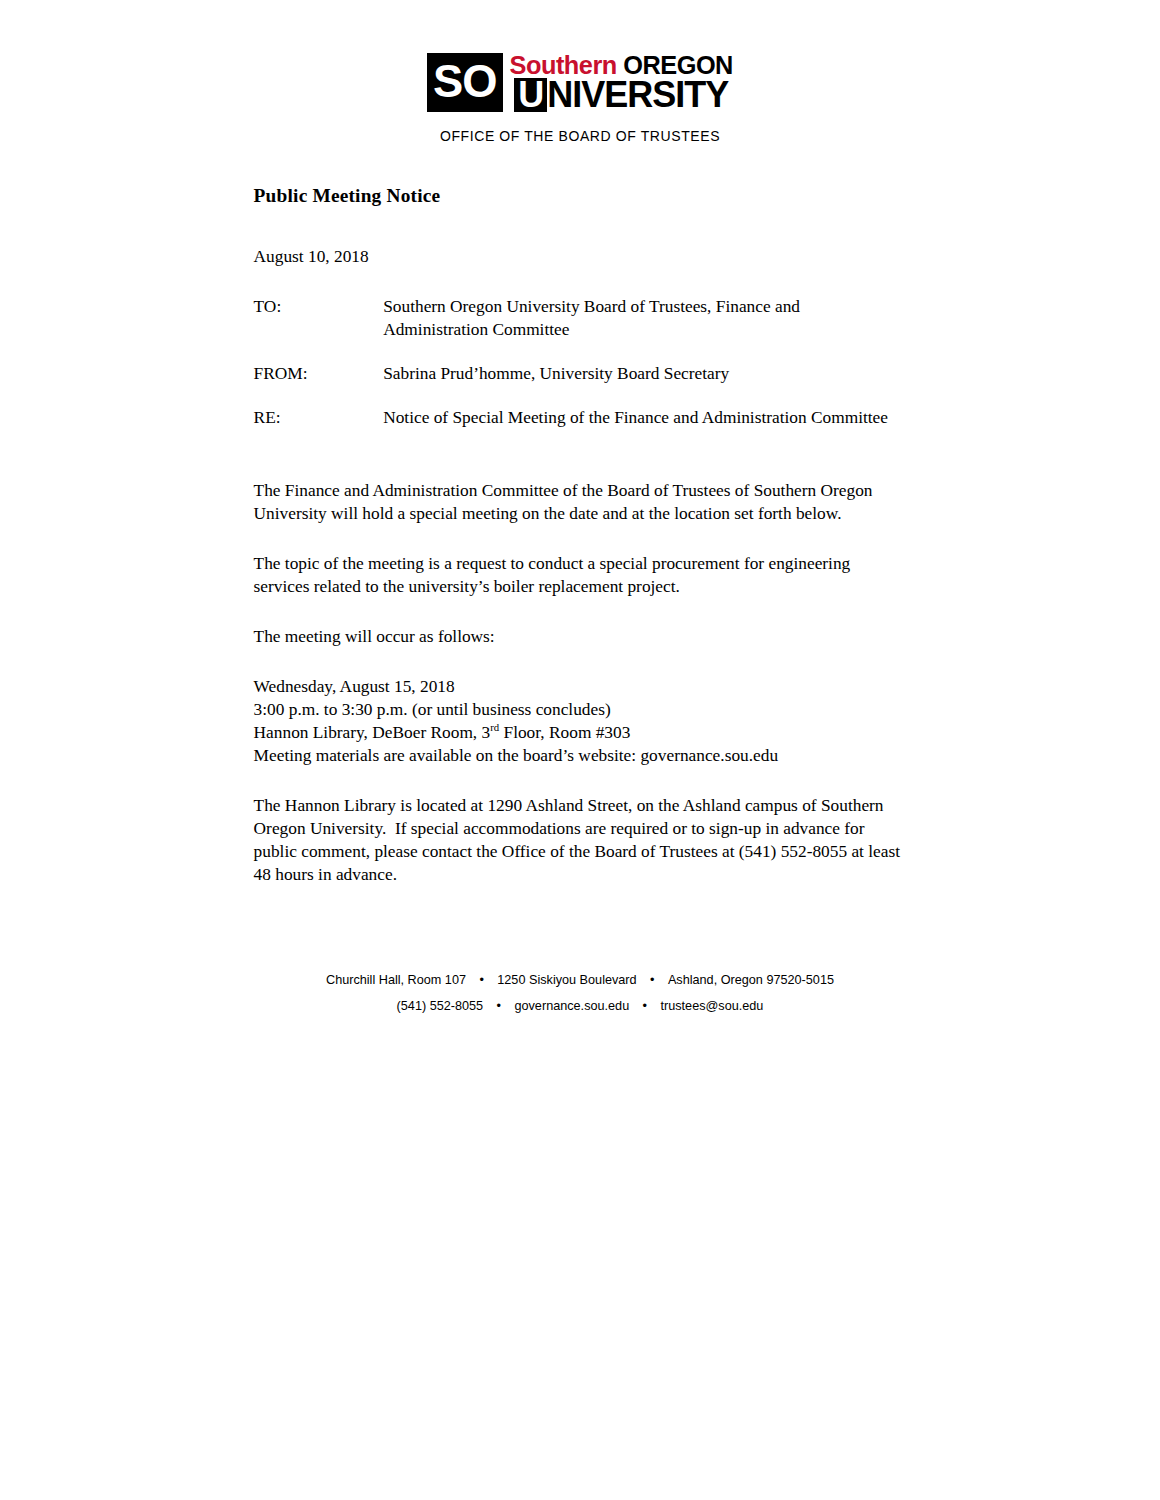SO
Southern OREGON
UNIVERSITY
OFFICE OF THE BOARD OF TRUSTEES
Public Meeting Notice
August 10, 2018
| TO: | Southern Oregon University Board of Trustees, Finance and Administration Committee |
| FROM: | Sabrina Prud’homme, University Board Secretary |
| RE: | Notice of Special Meeting of the Finance and Administration Committee |
The Finance and Administration Committee of the Board of Trustees of Southern Oregon University will hold a special meeting on the date and at the location set forth below.
The topic of the meeting is a request to conduct a special procurement for engineering services related to the university’s boiler replacement project.
The meeting will occur as follows:
Wednesday, August 15, 2018
3:00 p.m. to 3:30 p.m. (or until business concludes)
Hannon Library, DeBoer Room, 3rd Floor, Room #303
Meeting materials are available on the board’s website: governance.sou.edu
The Hannon Library is located at 1290 Ashland Street, on the Ashland campus of Southern Oregon University. If special accommodations are required or to sign-up in advance for public comment, please contact the Office of the Board of Trustees at (541) 552-8055 at least 48 hours in advance.
Churchill Hall, Room 107•1250 Siskiyou Boulevard•Ashland, Oregon 97520-5015
(541) 552-8055•governance.sou.edu•trustees@sou.edu